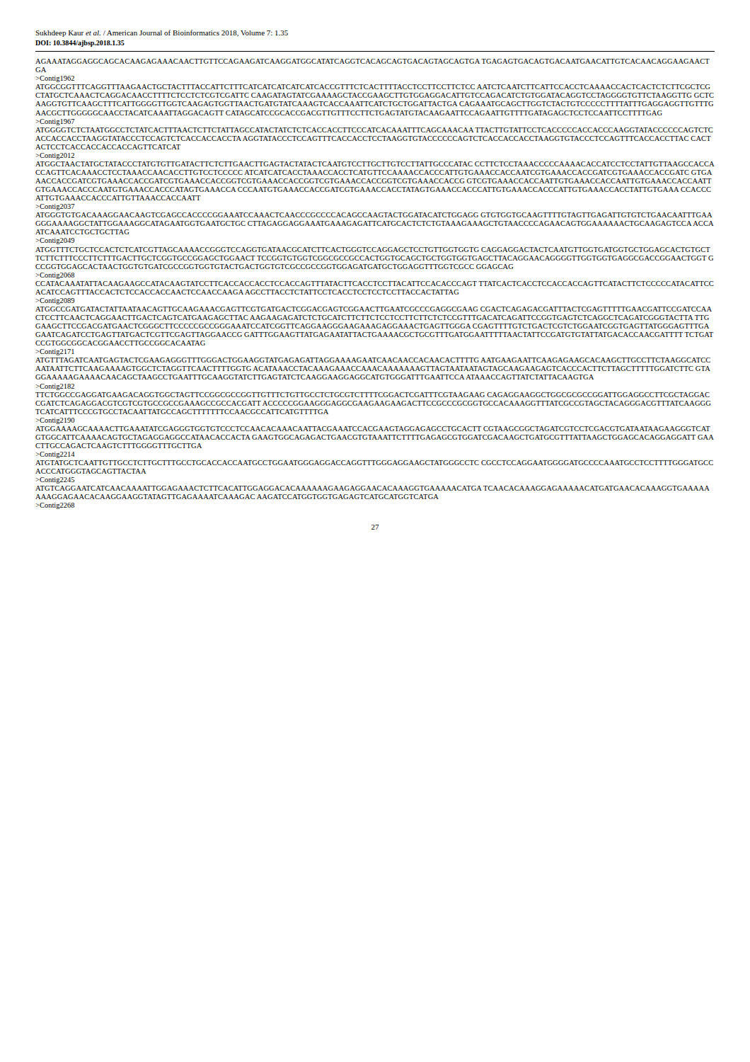Sukhdeep Kaur et al. / American Journal of Bioinformatics 2018, Volume 7: 1.35
DOI: 10.3844/ajbsp.2018.1.35
AGAAATAGGAGGCAGCACAAGAGAAACAACTTGTTCCAGAAGATCAAGGATGGCATATCAGGTCACAGCAGTGACAGTAGCAGTGA TGAGAGTGACAGTGACAATGAACATTGTCACAACAGGAAGAACTGA
>Contig1962
ATGGCGGTTTCAGGTTTAAGAACTGCTACTTTACCATTCTTTCATCATCATCATCATCACCGTTTCTCACTTTTACCTCCTTCCTTCTCC AATCTCAATCTTCATTCCACCTCAAAACCACTCACTCTCTTCGCTCGCTATGCTCAAACTCAGGACAACCTTTTCTCCTCTCGTCGATTC CAAGATAGTATCGAAAAGCTACCGAAGCTTGTGGAGGACATTGTCCAGACATCTGTGGATACAGGTCCTAGGGGTGTTCTAAGGTTG GCTCAAGGTGTTCAAGCTTTCATTGGGGTTGGTCAAGAGTGGTTAACTGATGTATCAAAGTCACCAAATTCATCTGCTGGATTACTGA CAGAAATGCAGCTTGGTCTACTGTCCCCCTTTTATTTGAGGAGGTTGTTTGAACGCTTGGGGGCAACCTACATCAAATTAGGACAGTT CATAGCATCCGCACCGACGTTGTTTCCTTCTGAGTATGTACAAGAATTCCAGAATTGTTTTGATAGAGCTCCTCCAATTCCTTTTGAG
>Contig1967
ATGGGGTCTCTAATGGCCTCTATCACTTTAACTCTTCTATTAGCCATACTATCTCTCACCACCTTCCCATCACAAATTTCAGCAAACAA TTACTTGTATTCCTCACCCCCACCACCCAAGGTATACCCCCCAGTCTCACCACCACCTAAGGTATACCCTCCAGTCTCACCACCACCTA AGGTATACCCTCCAGTTTCACCACCTCCTAAGGTGTACCCCCCAGTCTCACCACCACCTAAGGTGTACCCTCCAGTTTCACCACCTTAC CACTACTCCTCACCACCACCACCAGTTCATCAT
>Contig2012
ATGGCTAACTATGCTATACCCTATGTGTTGATACTTCTCTTGAACTTGAGTACTATACTCAATGTCCTTGCTTGTCCTTATTGCCCATAC CCTTCTCCTAAACCCCCAAAACACCATCCTCCTATTGTTAAGCCACCACCAGTTCACAAACCTCCTAAACCAACACCTTGTCCTCCCCC ATCATCATCACCTAAACCACCTCATGTTCCAAAACCACCCATTGTGAAACCACCAATCGTGAAACCACCGATCGTGAAACCACCGATC GTGAAACCACCGATCGTGAAACCACCGATCGTGAAACCACCGGTCGTGAAACCACCGGTCGTGAAACCACCGGTCGTGAAACCACCG GTCGTGAAACCACCAATTGTGAAACCACCAATTGTGAAACCACCAATTGTGAAACCACCCAATGTGAAACCACCCATAGTGAAACCA CCCAATGTGAAACCACCGATCGTGAAACCACCTATAGTGAAACCACCCATTGTGAAACCACCCATTGTGAAACCACCTATTGTGAAA CCACCCATTGTGAAACCACCCATTGTTAAACCACCAATT
>Contig2037
ATGGGTGTGACAAAGGAACAAGTCGAGCCACCCCGGAAATCCAAACTCAACCCGCCCCACAGCCAAGTACTGGATACATCTGGAGG GTGTGGTGCAAGTTTTGTAGTTGAGATTGTGTCTGAACAATTTGAAGGGAAAAGGCTATTGGAAAGGCATAGAATGGTGAATGCTGC CTTAGAGGAGGAAATGAAAGAGATTCATGCACTCTCTGTAAAGAAAGCTGTAACCCCAGAACAGTGGAAAAAACTGCAAGAGTCCA ACCAATCAAATCCTGCTGCTTAG
>Contig2049
ATGGTTTCTGCTCCACTCTCATCGTTAGCAAAACCGGGTCCAGGTGATAACGCATCTTCACTGGGTCCAGGAGCTCCTGTTGGTGGTG CAGGAGGACTACTCAATGTTGGTGATGGTGCTGGAGCACTGTGCTTCTTCTTTCCCTTCTTTGACTTGCTCGGTGCCGGAGCTGGAACT TCCGGTGTGGTCGGCGCCGCCACTGGTGCAGCTGCTGGTGGTGAGCTTACAGGAACAGGGGTTGGTGGTGAGGCGACCGGAACTGGT GCCGGTGGAGCACTAACTGGTGTGATCGCCGGTGGTGTACTGACTGGTGTCGCCGCCGGTGGAGATGATGCTGGAGGTTTGGTCGCC GGAGCAG
>Contig2068
CCATACAAATATTACAAGAAGCCATACAAGTATCCTTCACCACCACCTCCACCAGTTTATACTTCACCTCCTTACATTCCACACCCAGT TTATCACTCACCTCCACCACCAGTTCATACTTCTCCCCCATACATTCCACATCCAGTTTACCACTCTCCACCACCAACTCCAACCAAGA AGCCTTACCTCTATTCCTCACCTCCTCCTCCTTACCACTATTAG
>Contig2089
ATGGCCGATGATACTATTAATAACAGTTGCAAGAAACGAGTTCGTGATGACTCGGACGAGTCGGAACTTGAATCGCCCGAGGCGAAG CGACTCAGAGACGATTTACTCGAGTTTTTGAACGATTCCGATCCAACTCCTTCAACTCAGGAACTTGACTCAGTCATGAAGAGCTTAC AAGAAGAGATCTCTGCATCTTCTTCTCCTCCTTCTTCTCTCCGTTTGACATCAGATTCCGGTGAGTCTCAGGCTCAGATCGGGTACTTA TTGGAAGCTTCCGACGATGAACTCGGGCTTCCCCCGCCGGGAAATCCATCGGTTCAGGAAGGGAAGAAAGAGGAAACTGAGTTGGGA CGAGTTTTGTCTGACTCGTCTGGAATCGGTGAGTTATGGGAGTTTGAGAATCAGATCCTGAGTTATGACTCGTTCGAGTTAGGAACCG GATTTGGAAGTTATGAGAATATTACTGAAAACGCTGCGTTTGATGGAATTTTTAACTATTCCGATGTGTATTATGACACCAACGATTTT TCTGATCCGTGGCGGCACGGAACCTTGCCGGCACAATAG
>Contig2171
ATGTTTAGATCAATGAGTACTCGAAGAGGGTTTGGGACTGGAAGGTATGAGAGATTAGGAAAAGAATCAACAACCACAACACTTTTG AATGAAGAATTCAAGAGAAGCACAAGCTTGCCTTCTAAGGCATCCAATAATTCTTCAAGAAAAGTGGCTCTAGGTTCAACTTTTGGTG ACATAAACCTACAAAGAAACCAAACAAAAAAAGTTAGTAATAATAGTAGCAAGAAGAGTCACCCACTTCTTAGCTTTTTGGATCTTC GTAGGAAAAAGAAAACAACAGCTAAGCCTGAATTTGCAAGGTATCTTGAGTATCTCAAGGAAGGAGGCATGTGGGATTTGAATTCCA ATAAACCAGTTATCTATTACAAGTGA
>Contig2182
TTCTGGCCGAGGATGAAGACAGGTGGCTAGTTCCGGCGCCGGTTGTTTCTGTTGCCTCTGCGTCTTTTCGGACTCGATTTCGTAAGAAG CAGAGGAAGGCTGGCGCGCCGGATTGGAGGCCTTCGCTAGGACCGATCTCAGAGGACGTCGTCGTGCCGCCGAAAGCCGCCACGATT ACCCCCGGAAGGGAGGCGAAGAAGAAGACTTCCGCCCGCGGTGCCACAAAGGTTTATCGCCGTAGCTACAGGGACGTTTATCAAGGG TCATCATTTCCCGTGCCTACAATTATGCCAGCTTTTTTTCCAACGCCATTCATGTTTTGA
>Contig2190
ATGGAAAAGCAAAACTTGAAATATCGAGGGTGGTGTCCCTCCAACACAAACAATTACGAAATCCACGAAGTAGGAGAGCCTGCACTT CGTAAGCGGCTAGATCGTCCTCGACGTGATAATAAGAAGGGTCATGTGGCATTCAAAACAGTGCTAGAGGAGGCCATAACACCACTA GAAGTGGCAGAGACTGAACGTGTAAATTCTTTTGAGAGCGTGGATCGACAAGCTGATGCGTTTATTAAGCTGGAGCACAGGAGGATT GAACTTGCCAGACTCAAGTCTTTGGGGTTTGCTTGA
>Contig2214
ATGTATGCTCAATTGTTGCCTCTTGCTTTGCCTGCACCACCAATGCCTGGAATGGGAGGACCAGGTTTGGGAGGAAGCTATGGGCCTC CGCCTCCAGGAATGGGGATGCCCCAAATGCCTCCTTTTGGGATGCCACCCATGGGTAGCAGTTACTAA
>Contig2245
ATGTCAGGAATCATCAACAAAATTGGAGAAACTCTTCACATTGGAGGACACAAAAAAGAAGAGGAACACAAAGGTGAAAAACATGA TCAACACAAAGGAGAAAAACATGATGAACACAAAGGTGAAAAAAAAGGAGAACACAAGGAAGGTATAGTTGAGAAAATCAAAGAC AAGATCCATGGTGGTGAGAGTCATGCATGGTCATGA
>Contig2268
27